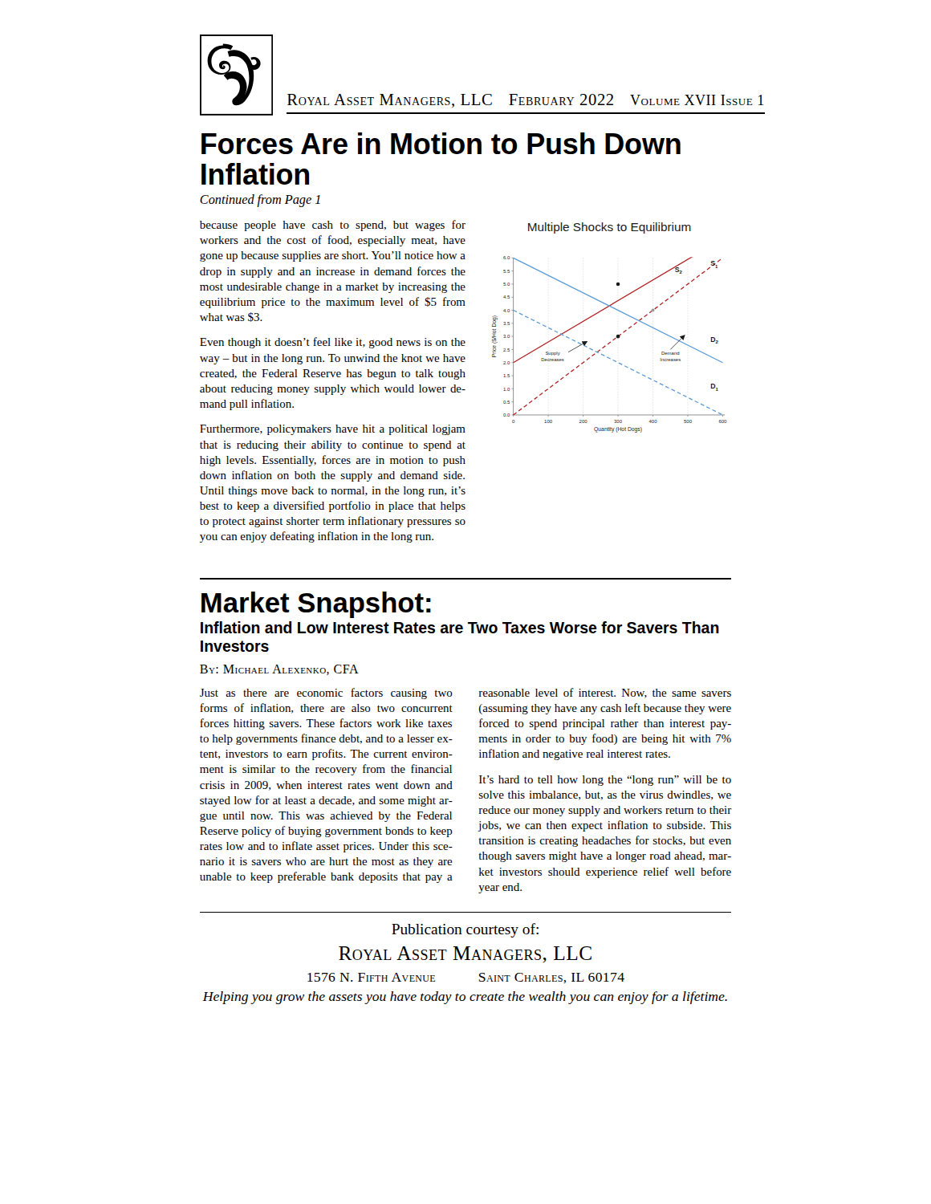Royal Asset Managers, LLC February 2022 Volume XVII Issue 1
Forces Are in Motion to Push Down Inflation
Continued from Page 1
because people have cash to spend, but wages for workers and the cost of food, especially meat, have gone up because supplies are short. You’ll notice how a drop in supply and an increase in demand forces the most undesirable change in a market by increasing the equilibrium price to the maximum level of $5 from what was $3.
Even though it doesn’t feel like it, good news is on the way – but in the long run. To unwind the knot we have created, the Federal Reserve has begun to talk tough about reducing money supply which would lower demand pull inflation.
Furthermore, policymakers have hit a political logjam that is reducing their ability to continue to spend at high levels. Essentially, forces are in motion to push down inflation on both the supply and demand side. Until things move back to normal, in the long run, it’s best to keep a diversified portfolio in place that helps to protect against shorter term inflationary pressures so you can enjoy defeating inflation in the long run.
Multiple Shocks to Equilibrium
0.0 0.5 1.0 1.5 2.0 2.5 3.0 3.5 4.0 4.5 5.0 5.5 6.0 0 100 200 300 400 500 600 Quantity (Hot Dogs) Price ($/Hot Dog) S2 S1 D2 D1 Supply Decreases Demand Increases
Market Snapshot:
Inflation and Low Interest Rates are Two Taxes Worse for Savers Than Investors
By: Michael Alexenko, CFA
Just as there are economic factors causing two forms of inflation, there are also two concurrent forces hitting savers. These factors work like taxes to help governments finance debt, and to a lesser extent, investors to earn profits. The current environment is similar to the recovery from the financial crisis in 2009, when interest rates went down and stayed low for at least a decade, and some might argue until now. This was achieved by the Federal Reserve policy of buying government bonds to keep rates low and to inflate asset prices. Under this scenario it is savers who are hurt the most as they are unable to keep preferable bank deposits that pay a reasonable level of interest. Now, the same savers (assuming they have any cash left because they were forced to spend principal rather than interest payments in order to buy food) are being hit with 7% inflation and negative real interest rates.
It’s hard to tell how long the “long run” will be to solve this imbalance, but, as the virus dwindles, we reduce our money supply and workers return to their jobs, we can then expect inflation to subside. This transition is creating headaches for stocks, but even though savers might have a longer road ahead, market investors should experience relief well before year end.
Publication courtesy of:
Royal Asset Managers, LLC
1576 N. Fifth Avenue Saint Charles, IL 60174
Helping you grow the assets you have today to create the wealth you can enjoy for a lifetime.